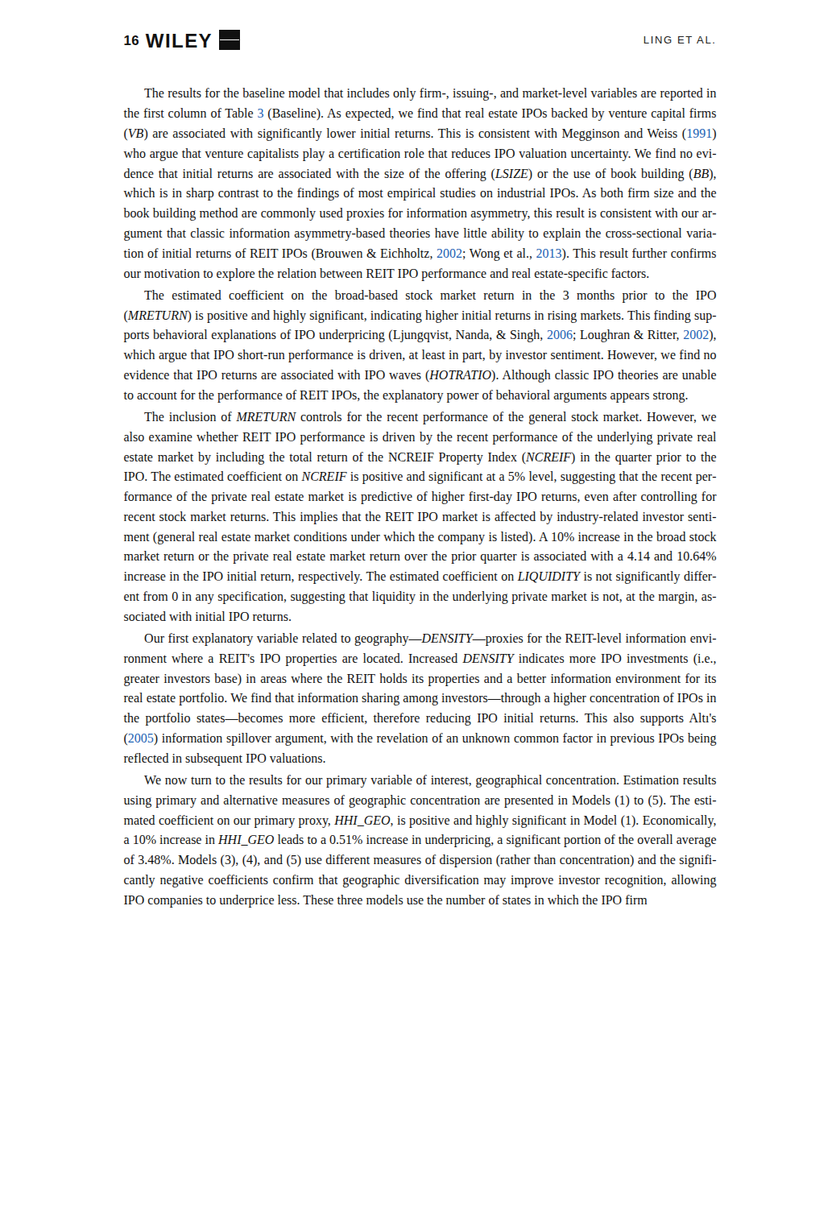16 Wiley
Ling et al.
The results for the baseline model that includes only firm-, issuing-, and market-level variables are reported in the first column of Table 3 (Baseline). As expected, we find that real estate IPOs backed by venture capital firms (VB) are associated with significantly lower initial returns. This is consistent with Megginson and Weiss (1991) who argue that venture capitalists play a certification role that reduces IPO valuation uncertainty. We find no evidence that initial returns are associated with the size of the offering (LSIZE) or the use of book building (BB), which is in sharp contrast to the findings of most empirical studies on industrial IPOs. As both firm size and the book building method are commonly used proxies for information asymmetry, this result is consistent with our argument that classic information asymmetry-based theories have little ability to explain the cross-sectional variation of initial returns of REIT IPOs (Brouwen & Eichholtz, 2002; Wong et al., 2013). This result further confirms our motivation to explore the relation between REIT IPO performance and real estate-specific factors.
The estimated coefficient on the broad-based stock market return in the 3 months prior to the IPO (MRETURN) is positive and highly significant, indicating higher initial returns in rising markets. This finding supports behavioral explanations of IPO underpricing (Ljungqvist, Nanda, & Singh, 2006; Loughran & Ritter, 2002), which argue that IPO short-run performance is driven, at least in part, by investor sentiment. However, we find no evidence that IPO returns are associated with IPO waves (HOTRATIO). Although classic IPO theories are unable to account for the performance of REIT IPOs, the explanatory power of behavioral arguments appears strong.
The inclusion of MRETURN controls for the recent performance of the general stock market. However, we also examine whether REIT IPO performance is driven by the recent performance of the underlying private real estate market by including the total return of the NCREIF Property Index (NCREIF) in the quarter prior to the IPO. The estimated coefficient on NCREIF is positive and significant at a 5% level, suggesting that the recent performance of the private real estate market is predictive of higher first-day IPO returns, even after controlling for recent stock market returns. This implies that the REIT IPO market is affected by industry-related investor sentiment (general real estate market conditions under which the company is listed). A 10% increase in the broad stock market return or the private real estate market return over the prior quarter is associated with a 4.14 and 10.64% increase in the IPO initial return, respectively. The estimated coefficient on LIQUIDITY is not significantly different from 0 in any specification, suggesting that liquidity in the underlying private market is not, at the margin, associated with initial IPO returns.
Our first explanatory variable related to geography—DENSITY—proxies for the REIT-level information environment where a REIT's IPO properties are located. Increased DENSITY indicates more IPO investments (i.e., greater investors base) in areas where the REIT holds its properties and a better information environment for its real estate portfolio. We find that information sharing among investors—through a higher concentration of IPOs in the portfolio states—becomes more efficient, therefore reducing IPO initial returns. This also supports Altı's (2005) information spillover argument, with the revelation of an unknown common factor in previous IPOs being reflected in subsequent IPO valuations.
We now turn to the results for our primary variable of interest, geographical concentration. Estimation results using primary and alternative measures of geographic concentration are presented in Models (1) to (5). The estimated coefficient on our primary proxy, HHI_GEO, is positive and highly significant in Model (1). Economically, a 10% increase in HHI_GEO leads to a 0.51% increase in underpricing, a significant portion of the overall average of 3.48%. Models (3), (4), and (5) use different measures of dispersion (rather than concentration) and the significantly negative coefficients confirm that geographic diversification may improve investor recognition, allowing IPO companies to underprice less. These three models use the number of states in which the IPO firm